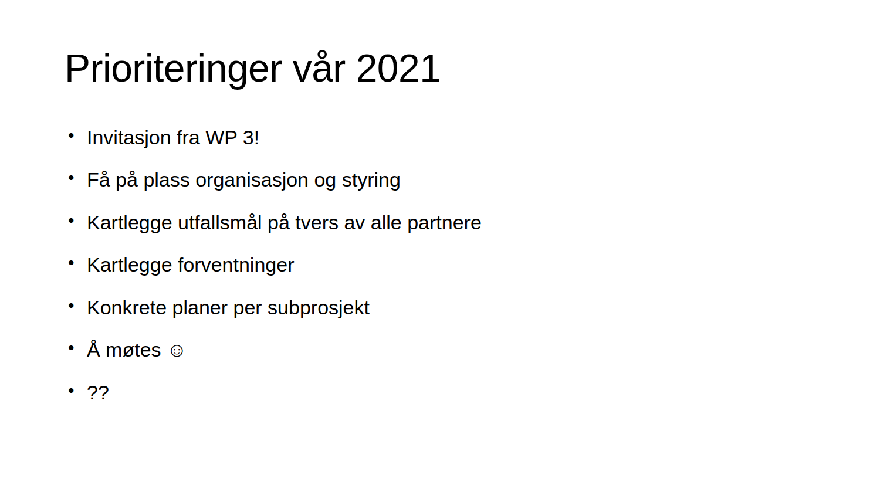Prioriteringer vår 2021
Invitasjon fra WP 3!
Få på plass organisasjon og styring
Kartlegge utfallsmål på tvers av alle partnere
Kartlegge forventninger
Konkrete planer per subprosjekt
Å møtes ☺
??